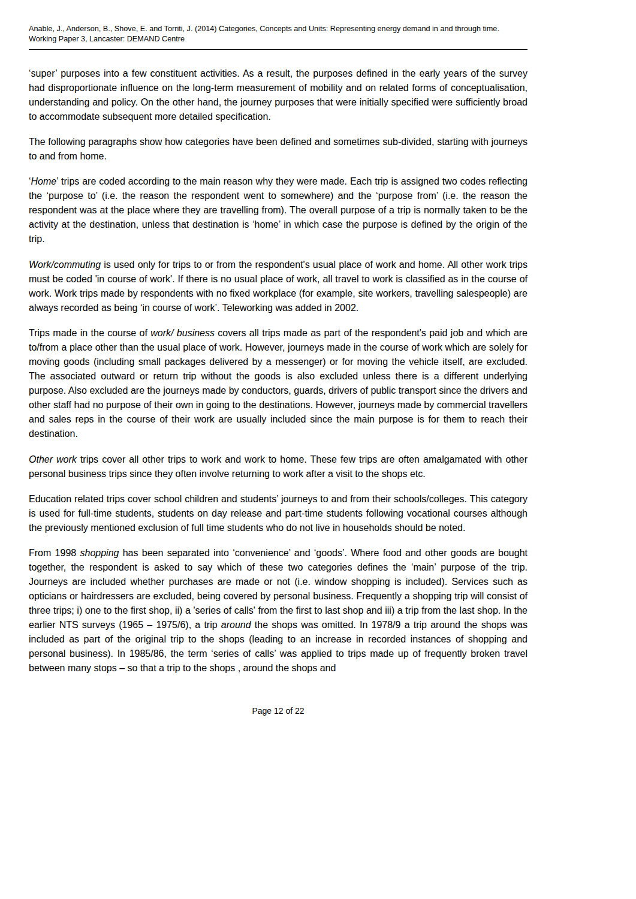Anable, J., Anderson, B., Shove, E. and Torriti, J. (2014) Categories, Concepts and Units: Representing energy demand in and through time. Working Paper 3, Lancaster: DEMAND Centre
‘super’ purposes into a few constituent activities. As a result, the purposes defined in the early years of the survey had disproportionate influence on the long-term measurement of mobility and on related forms of conceptualisation, understanding and policy. On the other hand, the journey purposes that were initially specified were sufficiently broad to accommodate subsequent more detailed specification.
The following paragraphs show how categories have been defined and sometimes sub-divided, starting with journeys to and from home.
‘Home’ trips are coded according to the main reason why they were made. Each trip is assigned two codes reflecting the ‘purpose to’ (i.e. the reason the respondent went to somewhere) and the ‘purpose from’ (i.e. the reason the respondent was at the place where they are travelling from). The overall purpose of a trip is normally taken to be the activity at the destination, unless that destination is ‘home’ in which case the purpose is defined by the origin of the trip.
Work/commuting is used only for trips to or from the respondent's usual place of work and home. All other work trips must be coded 'in course of work'. If there is no usual place of work, all travel to work is classified as in the course of work. Work trips made by respondents with no fixed workplace (for example, site workers, travelling salespeople) are always recorded as being ‘in course of work’. Teleworking was added in 2002.
Trips made in the course of work/ business covers all trips made as part of the respondent's paid job and which are to/from a place other than the usual place of work. However, journeys made in the course of work which are solely for moving goods (including small packages delivered by a messenger) or for moving the vehicle itself, are excluded. The associated outward or return trip without the goods is also excluded unless there is a different underlying purpose. Also excluded are the journeys made by conductors, guards, drivers of public transport since the drivers and other staff had no purpose of their own in going to the destinations. However, journeys made by commercial travellers and sales reps in the course of their work are usually included since the main purpose is for them to reach their destination.
Other work trips cover all other trips to work and work to home. These few trips are often amalgamated with other personal business trips since they often involve returning to work after a visit to the shops etc.
Education related trips cover school children and students’ journeys to and from their schools/colleges. This category is used for full-time students, students on day release and part-time students following vocational courses although the previously mentioned exclusion of full time students who do not live in households should be noted.
From 1998 shopping has been separated into ‘convenience’ and ‘goods’. Where food and other goods are bought together, the respondent is asked to say which of these two categories defines the ‘main’ purpose of the trip. Journeys are included whether purchases are made or not (i.e. window shopping is included). Services such as opticians or hairdressers are excluded, being covered by personal business. Frequently a shopping trip will consist of three trips; i) one to the first shop, ii) a 'series of calls' from the first to last shop and iii) a trip from the last shop. In the earlier NTS surveys (1965 – 1975/6), a trip around the shops was omitted. In 1978/9 a trip around the shops was included as part of the original trip to the shops (leading to an increase in recorded instances of shopping and personal business). In 1985/86, the term ‘series of calls’ was applied to trips made up of frequently broken travel between many stops – so that a trip to the shops , around the shops and
Page 12 of 22